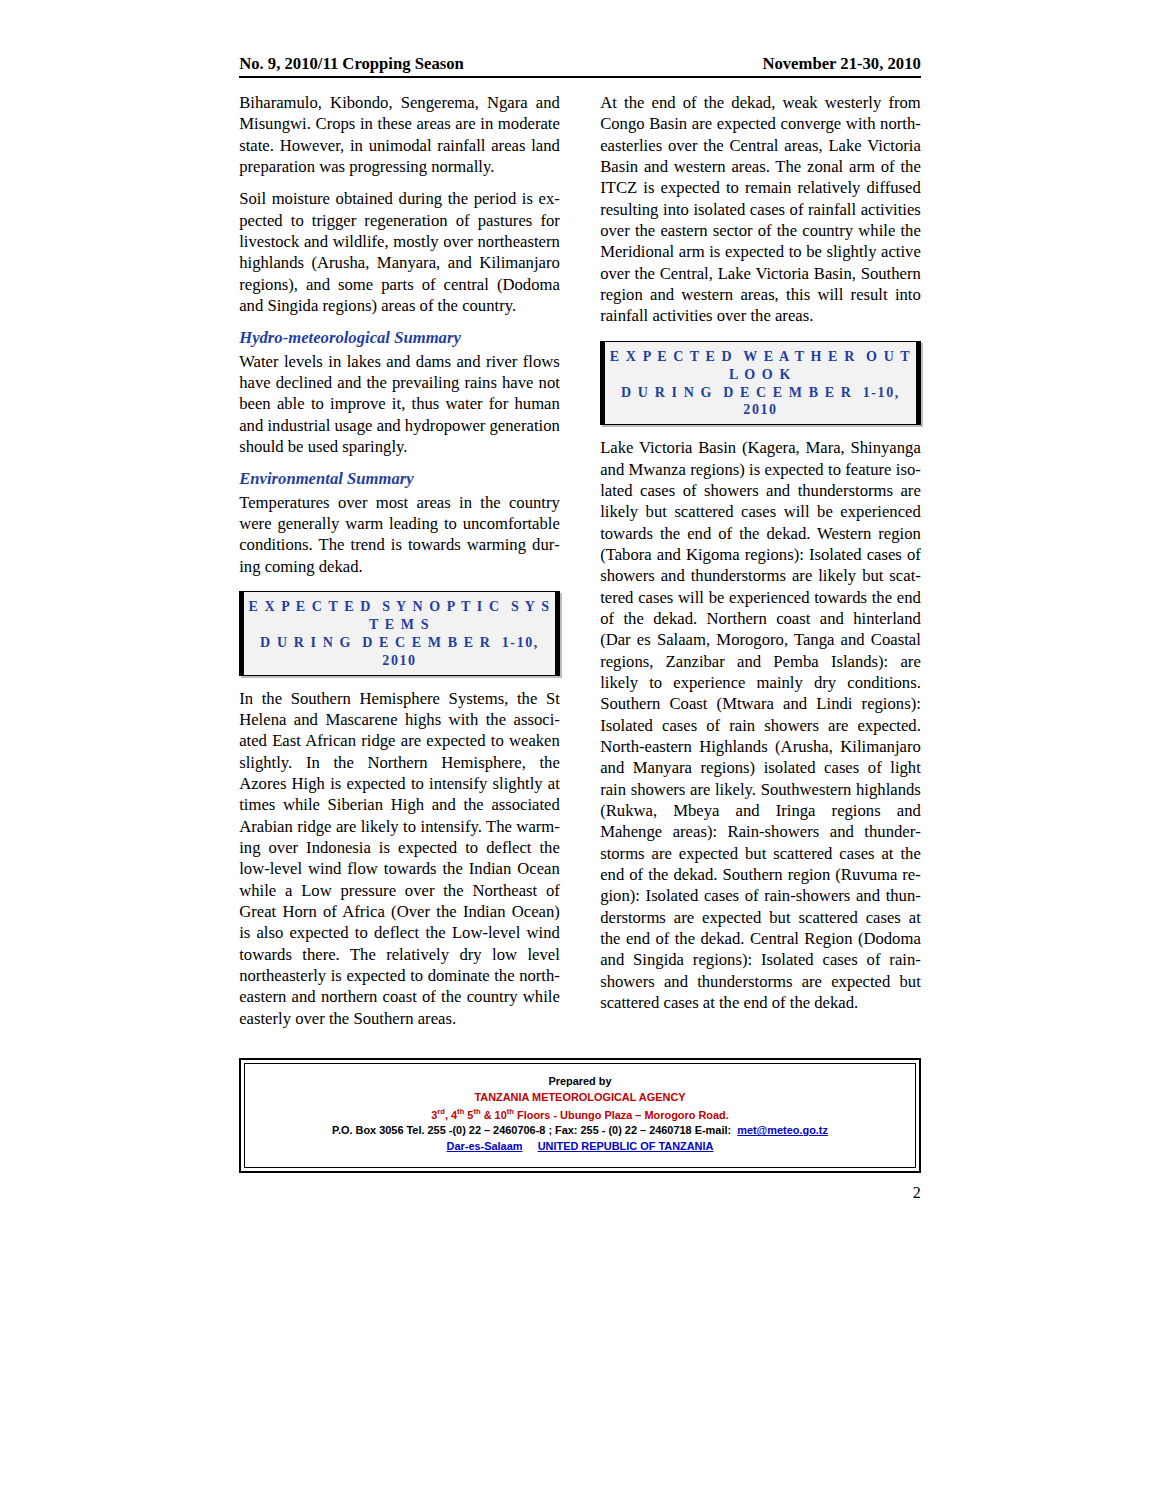No. 9, 2010/11 Cropping Season
November 21-30, 2010
Biharamulo, Kibondo, Sengerema, Ngara and Misungwi. Crops in these areas are in moderate state. However, in unimodal rainfall areas land preparation was progressing normally.
Soil moisture obtained during the period is expected to trigger regeneration of pastures for livestock and wildlife, mostly over northeastern highlands (Arusha, Manyara, and Kilimanjaro regions), and some parts of central (Dodoma and Singida regions) areas of the country.
Hydro-meteorological Summary
Water levels in lakes and dams and river flows have declined and the prevailing rains have not been able to improve it, thus water for human and industrial usage and hydropower generation should be used sparingly.
Environmental Summary
Temperatures over most areas in the country were generally warm leading to uncomfortable conditions. The trend is towards warming during coming dekad.
E X P E C T E D S Y N O P T I C S Y S T E M S D U R I N G D E C E M B E R 1-10, 2010
In the Southern Hemisphere Systems, the St Helena and Mascarene highs with the associated East African ridge are expected to weaken slightly. In the Northern Hemisphere, the Azores High is expected to intensify slightly at times while Siberian High and the associated Arabian ridge are likely to intensify. The warming over Indonesia is expected to deflect the low-level wind flow towards the Indian Ocean while a Low pressure over the Northeast of Great Horn of Africa (Over the Indian Ocean) is also expected to deflect the Low-level wind towards there. The relatively dry low level northeasterly is expected to dominate the northeastern and northern coast of the country while easterly over the Southern areas.
At the end of the dekad, weak westerly from Congo Basin are expected converge with northeasterlies over the Central areas, Lake Victoria Basin and western areas. The zonal arm of the ITCZ is expected to remain relatively diffused resulting into isolated cases of rainfall activities over the eastern sector of the country while the Meridional arm is expected to be slightly active over the Central, Lake Victoria Basin, Southern region and western areas, this will result into rainfall activities over the areas.
E X P E C T E D W E A T H E R O U T L O O K D U R I N G D E C E M B E R 1-10, 2010
Lake Victoria Basin (Kagera, Mara, Shinyanga and Mwanza regions) is expected to feature isolated cases of showers and thunderstorms are likely but scattered cases will be experienced towards the end of the dekad. Western region (Tabora and Kigoma regions): Isolated cases of showers and thunderstorms are likely but scattered cases will be experienced towards the end of the dekad. Northern coast and hinterland (Dar es Salaam, Morogoro, Tanga and Coastal regions, Zanzibar and Pemba Islands): are likely to experience mainly dry conditions. Southern Coast (Mtwara and Lindi regions): Isolated cases of rain showers are expected. North-eastern Highlands (Arusha, Kilimanjaro and Manyara regions) isolated cases of light rain showers are likely. Southwestern highlands (Rukwa, Mbeya and Iringa regions and Mahenge areas): Rain-showers and thunderstorms are expected but scattered cases at the end of the dekad. Southern region (Ruvuma region): Isolated cases of rain-showers and thunderstorms are expected but scattered cases at the end of the dekad. Central Region (Dodoma and Singida regions): Isolated cases of rain-showers and thunderstorms are expected but scattered cases at the end of the dekad.
Prepared by
TANZANIA METEOROLOGICAL AGENCY
3rd, 4th 5th & 10th Floors - Ubungo Plaza – Morogoro Road.
P.O. Box 3056 Tel. 255 -(0) 22 – 2460706-8 ; Fax: 255 - (0) 22 – 2460718 E-mail: met@meteo.go.tz
Dar-es-Salaam UNITED REPUBLIC OF TANZANIA
2